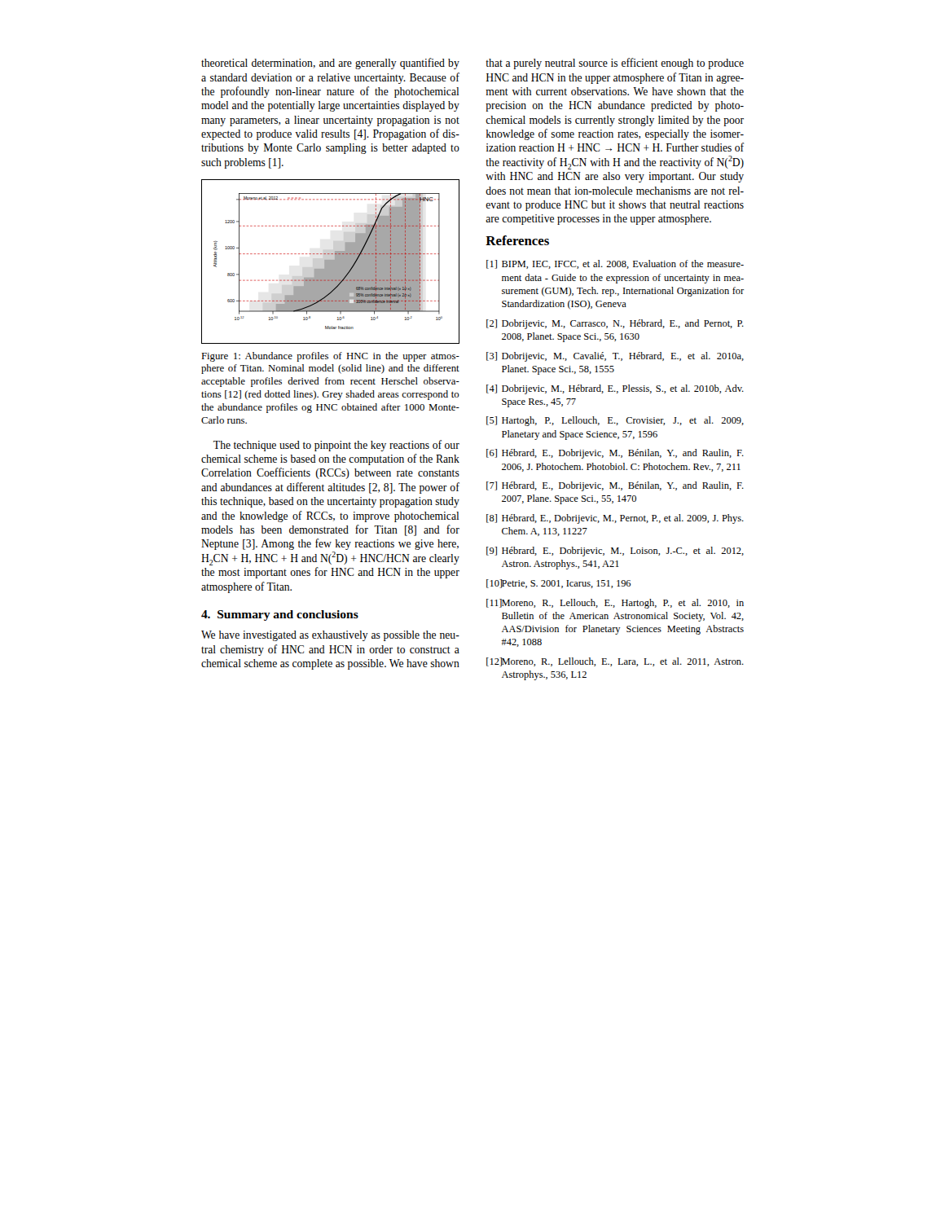theoretical determination, and are generally quantified by a standard deviation or a relative uncertainty. Because of the profoundly non-linear nature of the photochemical model and the potentially large uncertainties displayed by many parameters, a linear uncertainty propagation is not expected to produce valid results [4]. Propagation of distributions by Monte Carlo sampling is better adapted to such problems [1].
10-12 10-10 10-8 10-6 10-4 10-2 100 Molar fraction 600 800 1000 1200 Altitude (km) Moreno et al, 2012 HNC 68% confidence interval (« 1σ ») 95% confidence interval (« 2σ ») 100% confidence interval
Figure 1: Abundance profiles of HNC in the upper atmosphere of Titan. Nominal model (solid line) and the different acceptable profiles derived from recent Herschel observations [12] (red dotted lines). Grey shaded areas correspond to the abundance profiles og HNC obtained after 1000 Monte-Carlo runs.
The technique used to pinpoint the key reactions of our chemical scheme is based on the computation of the Rank Correlation Coefficients (RCCs) between rate constants and abundances at different altitudes [2, 8]. The power of this technique, based on the uncertainty propagation study and the knowledge of RCCs, to improve photochemical models has been demonstrated for Titan [8] and for Neptune [3]. Among the few key reactions we give here, H2CN + H, HNC + H and N(2D) + HNC/HCN are clearly the most important ones for HNC and HCN in the upper atmosphere of Titan.
4. Summary and conclusions
We have investigated as exhaustively as possible the neutral chemistry of HNC and HCN in order to construct a chemical scheme as complete as possible. We have shown that a purely neutral source is efficient enough to produce HNC and HCN in the upper atmosphere of Titan in agreement with current observations. We have shown that the precision on the HCN abundance predicted by photochemical models is currently strongly limited by the poor knowledge of some reaction rates, especially the isomerization reaction H + HNC → HCN + H. Further studies of the reactivity of H2CN with H and the reactivity of N(2D) with HNC and HCN are also very important. Our study does not mean that ion-molecule mechanisms are not relevant to produce HNC but it shows that neutral reactions are competitive processes in the upper atmosphere.
References
[1] BIPM, IEC, IFCC, et al. 2008, Evaluation of the measurement data - Guide to the expression of uncertainty in measurement (GUM), Tech. rep., International Organization for Standardization (ISO), Geneva
[2] Dobrijevic, M., Carrasco, N., Hébrard, E., and Pernot, P. 2008, Planet. Space Sci., 56, 1630
[3] Dobrijevic, M., Cavalié, T., Hébrard, E., et al. 2010a, Planet. Space Sci., 58, 1555
[4] Dobrijevic, M., Hébrard, E., Plessis, S., et al. 2010b, Adv. Space Res., 45, 77
[5] Hartogh, P., Lellouch, E., Crovisier, J., et al. 2009, Planetary and Space Science, 57, 1596
[6] Hébrard, E., Dobrijevic, M., Bénilan, Y., and Raulin, F. 2006, J. Photochem. Photobiol. C: Photochem. Rev., 7, 211
[7] Hébrard, E., Dobrijevic, M., Bénilan, Y., and Raulin, F. 2007, Plane. Space Sci., 55, 1470
[8] Hébrard, E., Dobrijevic, M., Pernot, P., et al. 2009, J. Phys. Chem. A, 113, 11227
[9] Hébrard, E., Dobrijevic, M., Loison, J.-C., et al. 2012, Astron. Astrophys., 541, A21
[10] Petrie, S. 2001, Icarus, 151, 196
[11] Moreno, R., Lellouch, E., Hartogh, P., et al. 2010, in Bulletin of the American Astronomical Society, Vol. 42, AAS/Division for Planetary Sciences Meeting Abstracts #42, 1088
[12] Moreno, R., Lellouch, E., Lara, L., et al. 2011, Astron. Astrophys., 536, L12